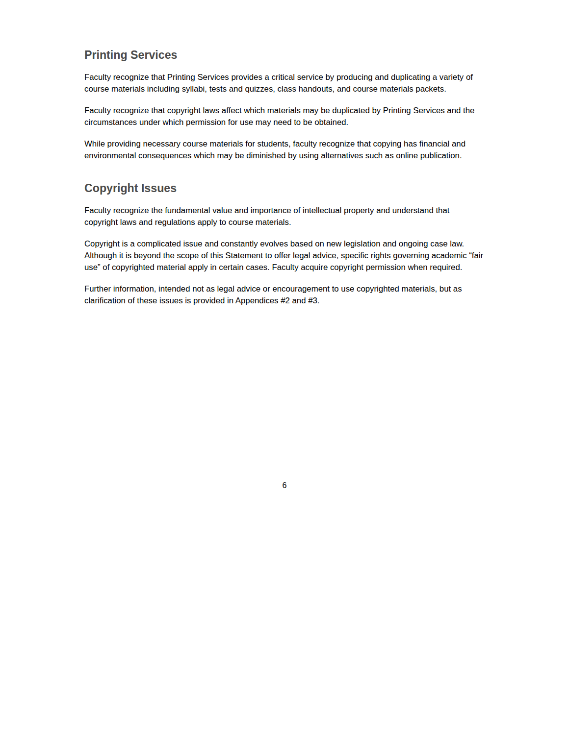Printing Services
Faculty recognize that Printing Services provides a critical service by producing and duplicating a variety of course materials including syllabi, tests and quizzes, class handouts, and course materials packets.
Faculty recognize that copyright laws affect which materials may be duplicated by Printing Services and the circumstances under which permission for use may need to be obtained.
While providing necessary course materials for students, faculty recognize that copying has financial and environmental consequences which may be diminished by using alternatives such as online publication.
Copyright Issues
Faculty recognize the fundamental value and importance of intellectual property and understand that copyright laws and regulations apply to course materials.
Copyright is a complicated issue and constantly evolves based on new legislation and ongoing case law. Although it is beyond the scope of this Statement to offer legal advice, specific rights governing academic “fair use” of copyrighted material apply in certain cases. Faculty acquire copyright permission when required.
Further information, intended not as legal advice or encouragement to use copyrighted materials, but as clarification of these issues is provided in Appendices #2 and #3.
6